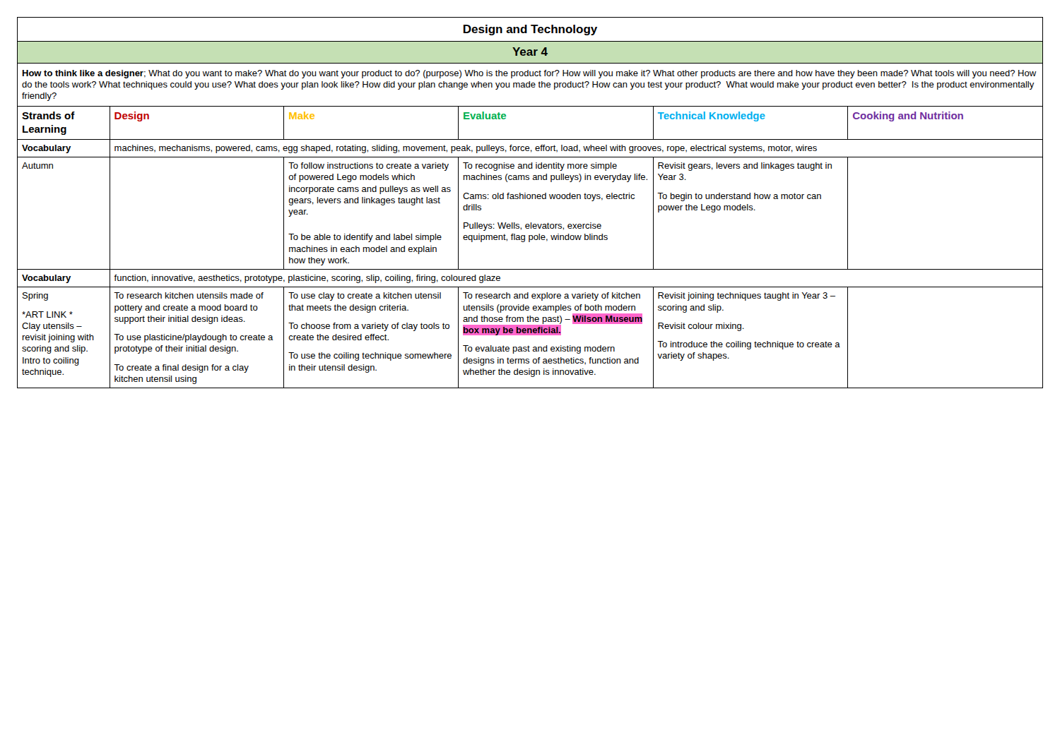| Design and Technology |
| Year 4 |
| How to think like a designer ; What do you want to make? What do you want your product to do? (purpose) Who is the product for? How will you make it? What other products are there and how have they been made? What tools will you need? How do the tools work? What techniques could you use? What does your plan look like? How did your plan change when you made the product? How can you test your product? What would make your product even better? Is the product environmentally friendly? |
| Strands of Learning | Design | Make | Evaluate | Technical Knowledge | Cooking and Nutrition |
| Vocabulary | machines, mechanisms, powered, cams, egg shaped, rotating, sliding, movement, peak, pulleys, force, effort, load, wheel with grooves, rope, electrical systems, motor, wires |
| Autumn | | To follow instructions to create a variety of powered Lego models which incorporate cams and pulleys as well as gears, levers and linkages taught last year. To be able to identify and label simple machines in each model and explain how they work. | To recognise and identity more simple machines (cams and pulleys) in everyday life. Cams: old fashioned wooden toys, electric drills Pulleys: Wells, elevators, exercise equipment, flag pole, window blinds | Revisit gears, levers and linkages taught in Year 3. To begin to understand how a motor can power the Lego models. | |
| Vocabulary | function, innovative, aesthetics, prototype, plasticine, scoring, slip, coiling, firing, coloured glaze |
| Spring *ART LINK * Clay utensils – revisit joining with scoring and slip. Intro to coiling technique. | To research kitchen utensils made of pottery and create a mood board to support their initial design ideas. To use plasticine/playdough to create a prototype of their initial design. To create a final design for a clay kitchen utensil using | To use clay to create a kitchen utensil that meets the design criteria. To choose from a variety of clay tools to create the desired effect. To use the coiling technique somewhere in their utensil design. | To research and explore a variety of kitchen utensils (provide examples of both modern and those from the past) – Wilson Museum box may be beneficial. To evaluate past and existing modern designs in terms of aesthetics, function and whether the design is innovative. | Revisit joining techniques taught in Year 3 – scoring and slip. Revisit colour mixing. To introduce the coiling technique to create a variety of shapes. | |